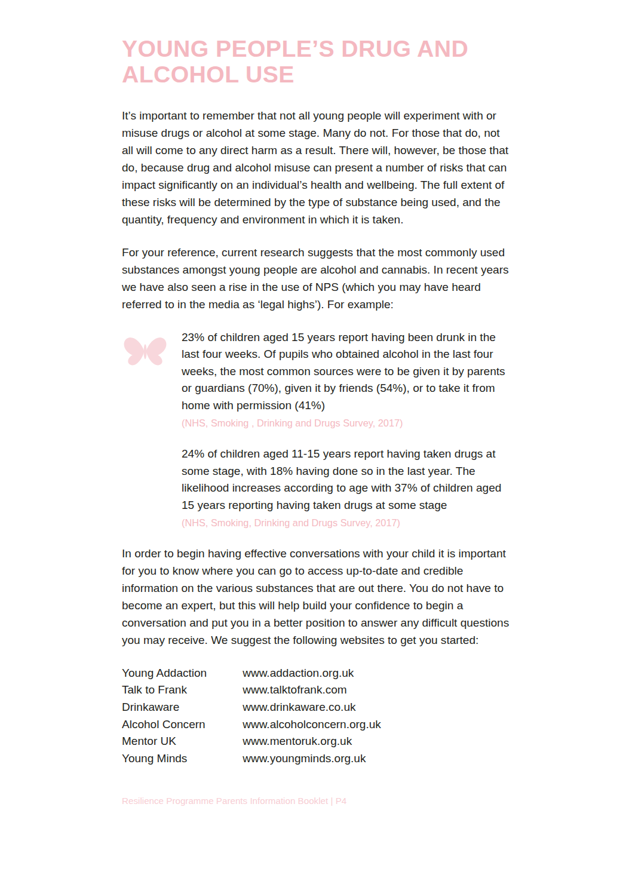Young People’s Drug and Alcohol Use
It’s important to remember that not all young people will experiment with or misuse drugs or alcohol at some stage. Many do not. For those that do, not all will come to any direct harm as a result. There will, however, be those that do, because drug and alcohol misuse can present a number of risks that can impact significantly on an individual’s health and wellbeing. The full extent of these risks will be determined by the type of substance being used, and the quantity, frequency and environment in which it is taken.
For your reference, current research suggests that the most commonly used substances amongst young people are alcohol and cannabis. In recent years we have also seen a rise in the use of NPS (which you may have heard referred to in the media as ‘legal highs’). For example:
23% of children aged 15 years report having been drunk in the last four weeks. Of pupils who obtained alcohol in the last four weeks, the most common sources were to be given it by parents or guardians (70%), given it by friends (54%), or to take it from home with permission (41%)
(NHS, Smoking , Drinking and Drugs Survey, 2017)
24% of children aged 11-15 years report having taken drugs at some stage, with 18% having done so in the last year. The likelihood increases according to age with 37% of children aged 15 years reporting having taken drugs at some stage
(NHS, Smoking, Drinking and Drugs Survey, 2017)
In order to begin having effective conversations with your child it is important for you to know where you can go to access up-to-date and credible information on the various substances that are out there. You do not have to become an expert, but this will help build your confidence to begin a conversation and put you in a better position to answer any difficult questions you may receive. We suggest the following websites to get you started:
| Young Addaction | www.addaction.org.uk |
| Talk to Frank | www.talktofrank.com |
| Drinkaware | www.drinkaware.co.uk |
| Alcohol Concern | www.alcoholconcern.org.uk |
| Mentor UK | www.mentoruk.org.uk |
| Young Minds | www.youngminds.org.uk |
Resilience Programme Parents Information Booklet | P4